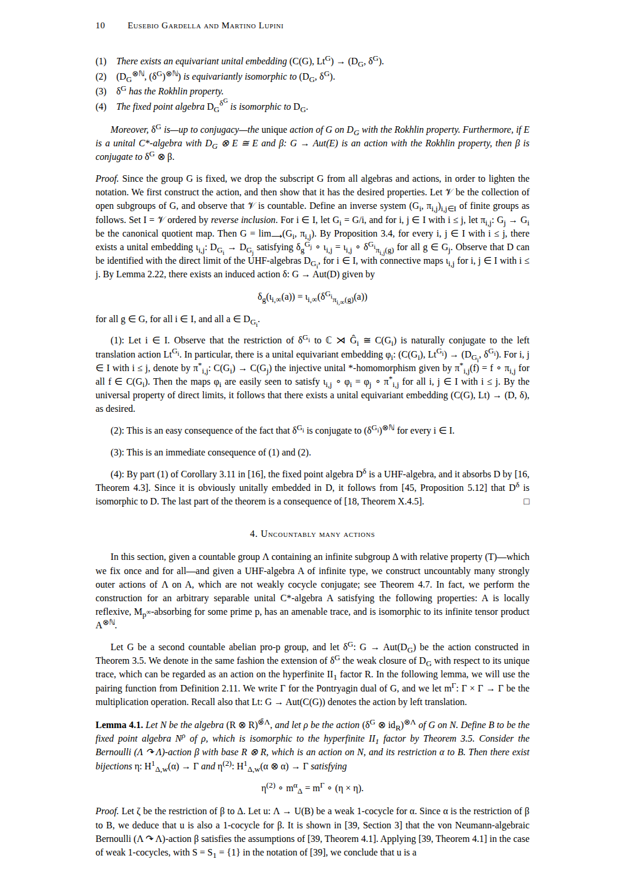10 Eusebio Gardella and Martino Lupini
(1) There exists an equivariant unital embedding (C(G), LtG) → (DG, δG).
(2)(DG⊗ℕ, (δG)⊗ℕ) is equivariantly isomorphic to (DG, δG).
(3) δG has the Rokhlin property.
(4) The fixed point algebra DGδG is isomorphic to DG.
Moreover, δG is—up to conjugacy—the unique action of G on DG with the Rokhlin property. Furthermore, if E is a unital C*-algebra with DG ⊗ E ≅ E and β: G → Aut(E) is an action with the Rokhlin property, then β is conjugate to δG ⊗ β.
Proof. Since the group G is fixed, we drop the subscript G from all algebras and actions, in order to lighten the notation. We first construct the action, and then show that it has the desired properties. Let 𝒱 be the collection of open subgroups of G, and observe that 𝒱 is countable. Define an inverse system (Gi, πi,j)i,j∈I of finite groups as follows. Set I = 𝒱 ordered by reverse inclusion. For i ∈ I, let Gi = G/i, and for i, j ∈ I with i ≤ j, let πi,j: Gj → Gi be the canonical quotient map. Then G = lim⟶(Gi, πi,j). By Proposition 3.4, for every i, j ∈ I with i ≤ j, there exists a unital embedding ιi,j: DGi → DGj satisfying δgGj ∘ ιi,j = ιi,j ∘ δGiπi,j(g) for all g ∈ Gj. Observe that D can be identified with the direct limit of the UHF-algebras DGi, for i ∈ I, with connective maps ιi,j for i, j ∈ I with i ≤ j. By Lemma 2.22, there exists an induced action δ: G → Aut(D) given by
δg(ιi,∞(a)) = ιi,∞(δGiπi,∞(g)(a))
for all g ∈ G, for all i ∈ I, and all a ∈ DGi.
(1): Let i ∈ I. Observe that the restriction of δGi to ℂ ⋊ Ĝi ≅ C(Gi) is naturally conjugate to the left translation action LtGi. In particular, there is a unital equivariant embedding φi: (C(Gi), LtGi) → (DGi, δGi). For i, j ∈ I with i ≤ j, denote by π*i,j: C(Gi) → C(Gj) the injective unital *-homomorphism given by π*i,j(f) = f ∘ πi,j for all f ∈ C(Gi). Then the maps φi are easily seen to satisfy ιi,j ∘ φi = φj ∘ π*i,j for all i, j ∈ I with i ≤ j. By the universal property of direct limits, it follows that there exists a unital equivariant embedding (C(G), Lt) → (D, δ), as desired.
(2): This is an easy consequence of the fact that δGi is conjugate to (δGi)⊗ℕ for every i ∈ I.
(3): This is an immediate consequence of (1) and (2).
(4): By part (1) of Corollary 3.11 in [16], the fixed point algebra Dδ is a UHF-algebra, and it absorbs D by [16, Theorem 4.3]. Since it is obviously unitally embedded in D, it follows from [45, Proposition 5.12] that Dδ is isomorphic to D. The last part of the theorem is a consequence of [18, Theorem X.4.5]. □
4. Uncountably many actions
In this section, given a countable group Λ containing an infinite subgroup Δ with relative property (T)—which we fix once and for all—and given a UHF-algebra A of infinite type, we construct uncountably many strongly outer actions of Λ on A, which are not weakly cocycle conjugate; see Theorem 4.7. In fact, we perform the construction for an arbitrary separable unital C*-algebra A satisfying the following properties: A is locally reflexive, Mp∞-absorbing for some prime p, has an amenable trace, and is isomorphic to its infinite tensor product A⊗ℕ.
Let G be a second countable abelian pro-p group, and let δG: G → Aut(DG) be the action constructed in Theorem 3.5. We denote in the same fashion the extension of δG the weak closure of DG with respect to its unique trace, which can be regarded as an action on the hyperfinite II1 factor R. In the following lemma, we will use the pairing function from Definition 2.11. We write Γ for the Pontryagin dual of G, and we let mΓ: Γ × Γ → Γ be the multiplication operation. Recall also that Lt: G → Aut(C(G)) denotes the action by left translation.
Lemma 4.1. Let N be the algebra (R ⊗ R)⊗̄Λ, and let ρ be the action (δG ⊗ idR)⊗Λ of G on N. Define B to be the fixed point algebra Nρ of ρ, which is isomorphic to the hyperfinite II1 factor by Theorem 3.5. Consider the Bernoulli (Λ ↷ Λ)-action β with base R ⊗ R, which is an action on N, and its restriction α to B. Then there exist bijections η: H1Δ,w(α) → Γ and η(2): H1Δ,w(α ⊗ α) → Γ satisfying
η(2) ∘ mαΔ = mΓ ∘ (η × η).
Proof. Let ζ be the restriction of β to Δ. Let u: Λ → U(B) be a weak 1-cocycle for α. Since α is the restriction of β to B, we deduce that u is also a 1-cocycle for β. It is shown in [39, Section 3] that the von Neumann-algebraic Bernoulli (Λ ↷ Λ)-action β satisfies the assumptions of [39, Theorem 4.1]. Applying [39, Theorem 4.1] in the case of weak 1-cocycles, with S = S1 = {1} in the notation of [39], we conclude that u is a